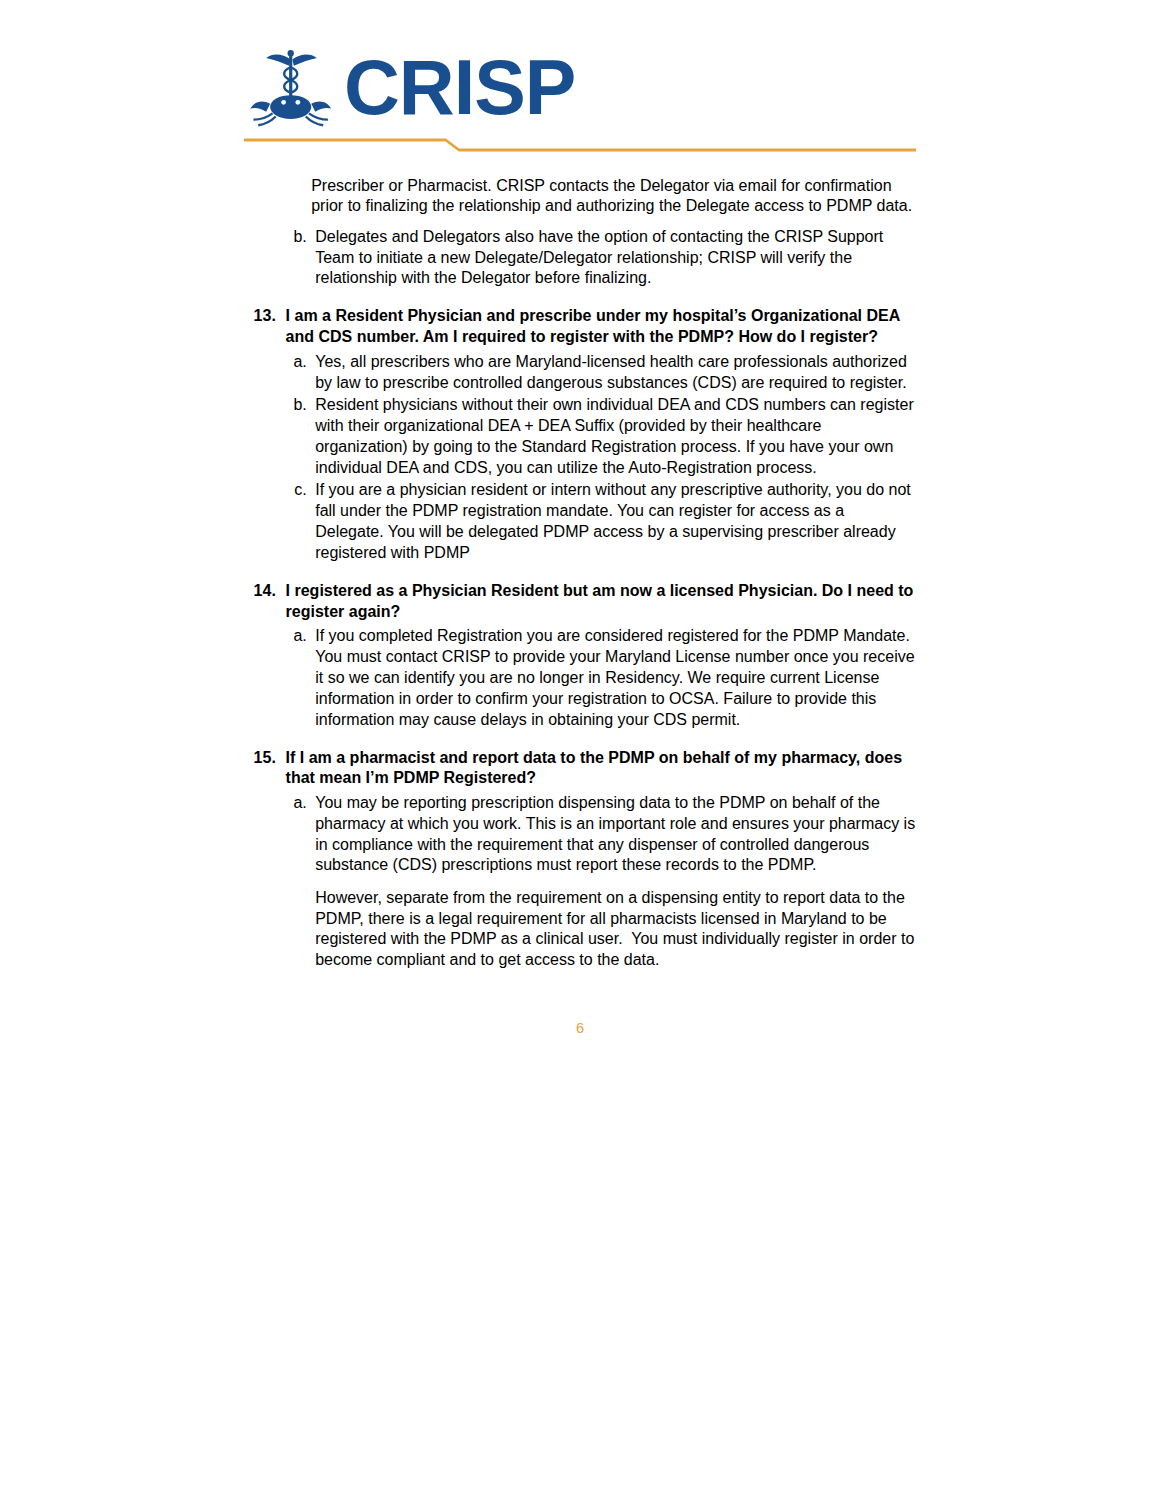CRISP
Prescriber or Pharmacist. CRISP contacts the Delegator via email for confirmation prior to finalizing the relationship and authorizing the Delegate access to PDMP data.
Delegates and Delegators also have the option of contacting the CRISP Support Team to initiate a new Delegate/Delegator relationship; CRISP will verify the relationship with the Delegator before finalizing.
I am a Resident Physician and prescribe under my hospital’s Organizational DEA and CDS number. Am I required to register with the PDMP? How do I register?
Yes, all prescribers who are Maryland-licensed health care professionals authorized by law to prescribe controlled dangerous substances (CDS) are required to register.
Resident physicians without their own individual DEA and CDS numbers can register with their organizational DEA + DEA Suffix (provided by their healthcare organization) by going to the Standard Registration process. If you have your own individual DEA and CDS, you can utilize the Auto-Registration process.
If you are a physician resident or intern without any prescriptive authority, you do not fall under the PDMP registration mandate. You can register for access as a Delegate. You will be delegated PDMP access by a supervising prescriber already registered with PDMP
I registered as a Physician Resident but am now a licensed Physician. Do I need to register again?
If you completed Registration you are considered registered for the PDMP Mandate. You must contact CRISP to provide your Maryland License number once you receive it so we can identify you are no longer in Residency. We require current License information in order to confirm your registration to OCSA. Failure to provide this information may cause delays in obtaining your CDS permit.
If I am a pharmacist and report data to the PDMP on behalf of my pharmacy, does that mean I’m PDMP Registered?
You may be reporting prescription dispensing data to the PDMP on behalf of the pharmacy at which you work. This is an important role and ensures your pharmacy is in compliance with the requirement that any dispenser of controlled dangerous substance (CDS) prescriptions must report these records to the PDMP.
However, separate from the requirement on a dispensing entity to report data to the PDMP, there is a legal requirement for all pharmacists licensed in Maryland to be registered with the PDMP as a clinical user. You must individually register in order to become compliant and to get access to the data.
6